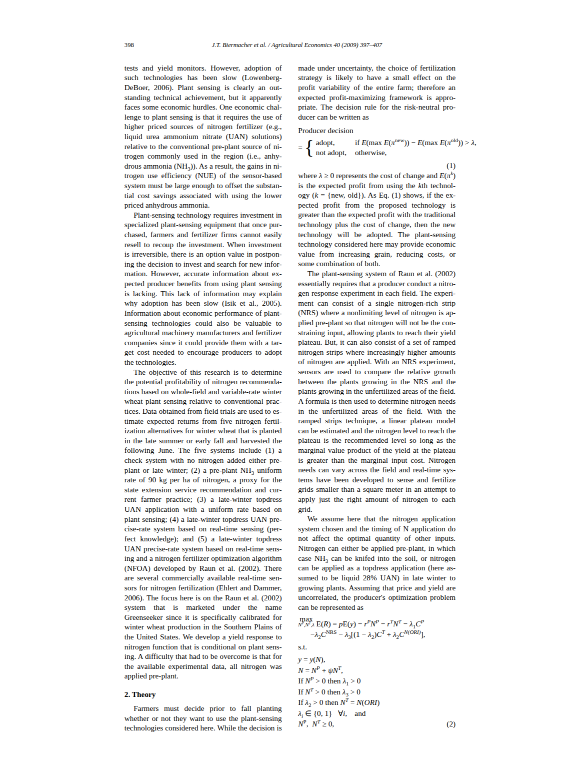398
J.T. Biermacher et al. / Agricultural Economics 40 (2009) 397–407
tests and yield monitors. However, adoption of such technologies has been slow (Lowenberg-DeBoer, 2006). Plant sensing is clearly an outstanding technical achievement, but it apparently faces some economic hurdles. One economic challenge to plant sensing is that it requires the use of higher priced sources of nitrogen fertilizer (e.g., liquid urea ammonium nitrate (UAN) solutions) relative to the conventional pre-plant source of nitrogen commonly used in the region (i.e., anhydrous ammonia (NH3)). As a result, the gains in nitrogen use efficiency (NUE) of the sensor-based system must be large enough to offset the substantial cost savings associated with using the lower priced anhydrous ammonia.
Plant-sensing technology requires investment in specialized plant-sensing equipment that once purchased, farmers and fertilizer firms cannot easily resell to recoup the investment. When investment is irreversible, there is an option value in postponing the decision to invest and search for new information. However, accurate information about expected producer benefits from using plant sensing is lacking. This lack of information may explain why adoption has been slow (Isik et al., 2005). Information about economic performance of plant-sensing technologies could also be valuable to agricultural machinery manufacturers and fertilizer companies since it could provide them with a target cost needed to encourage producers to adopt the technologies.
The objective of this research is to determine the potential profitability of nitrogen recommendations based on whole-field and variable-rate winter wheat plant sensing relative to conventional practices. Data obtained from field trials are used to estimate expected returns from five nitrogen fertilization alternatives for winter wheat that is planted in the late summer or early fall and harvested the following June. The five systems include (1) a check system with no nitrogen added either pre-plant or late winter; (2) a pre-plant NH3 uniform rate of 90 kg per ha of nitrogen, a proxy for the state extension service recommendation and current farmer practice; (3) a late-winter topdress UAN application with a uniform rate based on plant sensing; (4) a late-winter topdress UAN precise-rate system based on real-time sensing (perfect knowledge); and (5) a late-winter topdress UAN precise-rate system based on real-time sensing and a nitrogen fertilizer optimization algorithm (NFOA) developed by Raun et al. (2002). There are several commercially available real-time sensors for nitrogen fertilization (Ehlert and Dammer, 2006). The focus here is on the Raun et al. (2002) system that is marketed under the name Greenseeker since it is specifically calibrated for winter wheat production in the Southern Plains of the United States. We develop a yield response to nitrogen function that is conditional on plant sensing. A difficulty that had to be overcome is that for the available experimental data, all nitrogen was applied pre-plant.
2. Theory
Farmers must decide prior to fall planting whether or not they want to use the plant-sensing technologies considered here. While the decision is made under uncertainty, the choice of fertilization strategy is likely to have a small effect on the profit variability of the entire farm; therefore an expected profit-maximizing framework is appropriate. The decision rule for the risk-neutral producer can be written as
Producer decision
= { adopt, if E(max E(πnew)) − E(max E(πold)) > λ, not adopt, otherwise,
(1)
where λ ≥ 0 represents the cost of change and E(πk) is the expected profit from using the kth technology (k = {new, old}). As Eq. (1) shows, if the expected profit from the proposed technology is greater than the expected profit with the traditional technology plus the cost of change, then the new technology will be adopted. The plant-sensing technology considered here may provide economic value from increasing grain, reducing costs, or some combination of both.
The plant-sensing system of Raun et al. (2002) essentially requires that a producer conduct a nitrogen response experiment in each field. The experiment can consist of a single nitrogen-rich strip (NRS) where a nonlimiting level of nitrogen is applied pre-plant so that nitrogen will not be the constraining input, allowing plants to reach their yield plateau. But, it can also consist of a set of ramped nitrogen strips where increasingly higher amounts of nitrogen are applied. With an NRS experiment, sensors are used to compare the relative growth between the plants growing in the NRS and the plants growing in the unfertilized areas of the field. A formula is then used to determine nitrogen needs in the unfertilized areas of the field. With the ramped strips technique, a linear plateau model can be estimated and the nitrogen level to reach the plateau is the recommended level so long as the marginal value product of the yield at the plateau is greater than the marginal input cost. Nitrogen needs can vary across the field and real-time systems have been developed to sense and fertilize grids smaller than a square meter in an attempt to apply just the right amount of nitrogen to each grid.
We assume here that the nitrogen application system chosen and the timing of N application do not affect the optimal quantity of other inputs. Nitrogen can either be applied pre-plant, in which case NH3 can be knifed into the soil, or nitrogen can be applied as a topdress application (here assumed to be liquid 28% UAN) in late winter to growing plants. Assuming that price and yield are uncorrelated, the producer's optimization problem can be represented as
max NP,NT,λ E(R) = p E(y) − rPNP − rTNT − λ1CP −λ2CNRS − λ3[(1 − λ2)CT + λ2CN(ORI)],
s.t.
y = y(N), N = NP + ψNT, If NP > 0 then λ1 > 0 If NT > 0 then λ3 > 0 If λ2 > 0 then NT = N(ORI) λi ∈ {0, 1} ∀i, and NP, NT ≥ 0,(2)